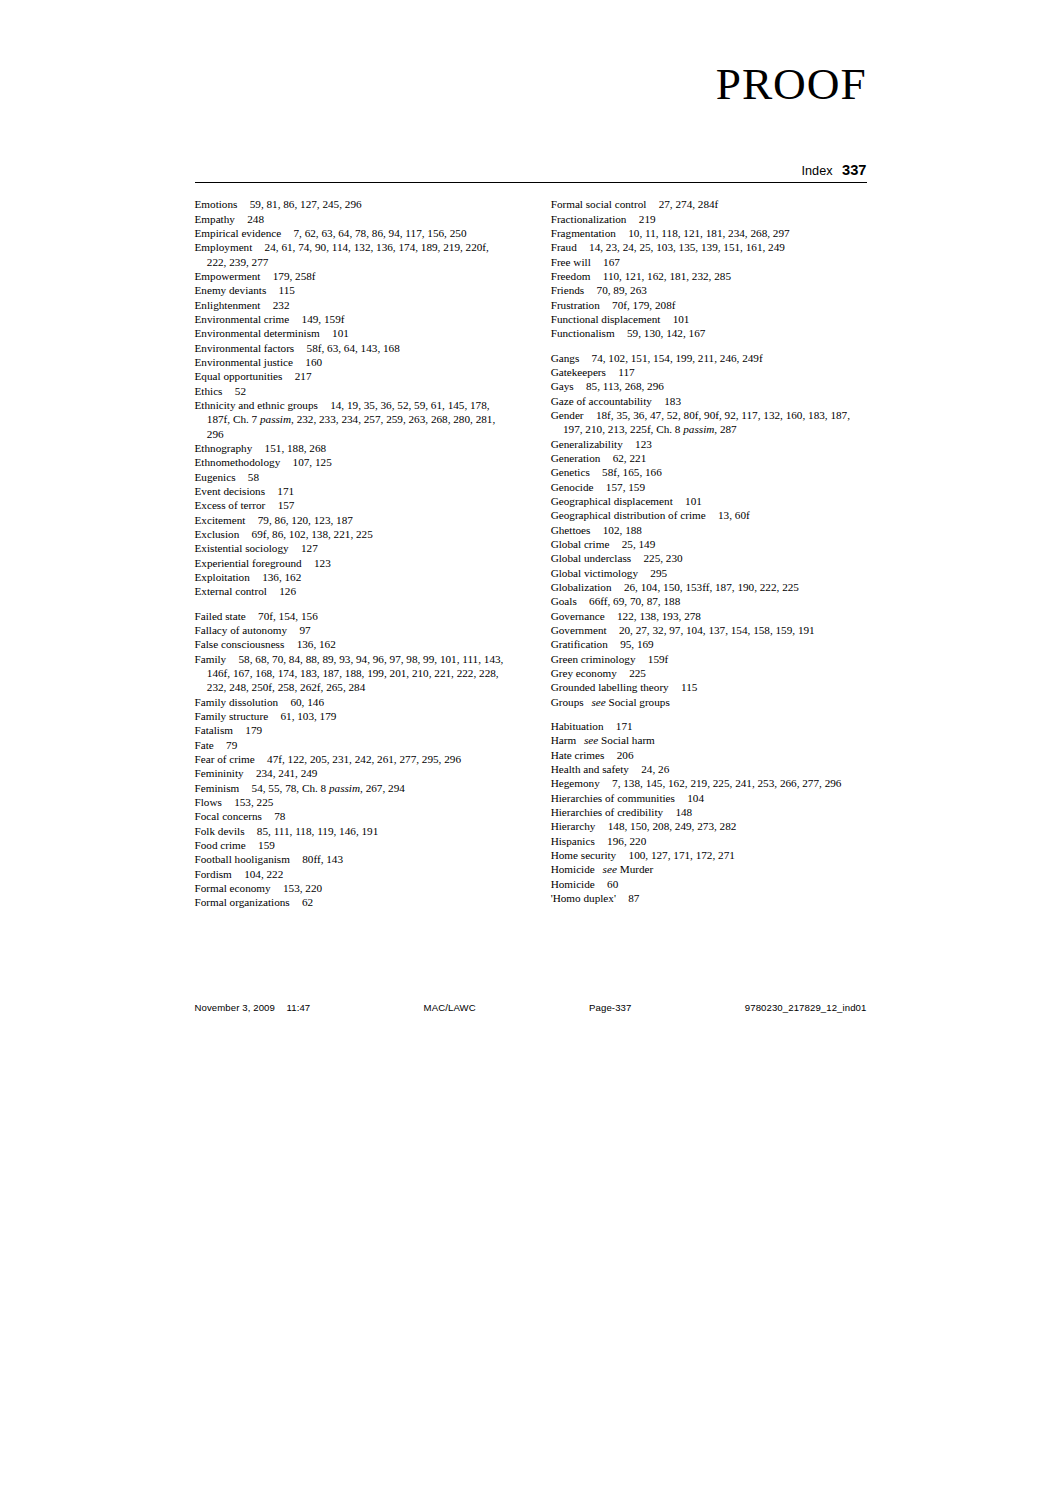PROOF
Index 337
Emotions 59, 81, 86, 127, 245, 296
Empathy 248
Empirical evidence 7, 62, 63, 64, 78, 86, 94, 117, 156, 250
Employment 24, 61, 74, 90, 114, 132, 136, 174, 189, 219, 220f, 222, 239, 277
Empowerment 179, 258f
Enemy deviants 115
Enlightenment 232
Environmental crime 149, 159f
Environmental determinism 101
Environmental factors 58f, 63, 64, 143, 168
Environmental justice 160
Equal opportunities 217
Ethics 52
Ethnicity and ethnic groups 14, 19, 35, 36, 52, 59, 61, 145, 178, 187f, Ch. 7 passim, 232, 233, 234, 257, 259, 263, 268, 280, 281, 296
Ethnography 151, 188, 268
Ethnomethodology 107, 125
Eugenics 58
Event decisions 171
Excess of terror 157
Excitement 79, 86, 120, 123, 187
Exclusion 69f, 86, 102, 138, 221, 225
Existential sociology 127
Experiential foreground 123
Exploitation 136, 162
External control 126
Failed state 70f, 154, 156
Fallacy of autonomy 97
False consciousness 136, 162
Family 58, 68, 70, 84, 88, 89, 93, 94, 96, 97, 98, 99, 101, 111, 143, 146f, 167, 168, 174, 183, 187, 188, 199, 201, 210, 221, 222, 228, 232, 248, 250f, 258, 262f, 265, 284
Family dissolution 60, 146
Family structure 61, 103, 179
Fatalism 179
Fate 79
Fear of crime 47f, 122, 205, 231, 242, 261, 277, 295, 296
Femininity 234, 241, 249
Feminism 54, 55, 78, Ch. 8 passim, 267, 294
Flows 153, 225
Focal concerns 78
Folk devils 85, 111, 118, 119, 146, 191
Food crime 159
Football hooliganism 80ff, 143
Fordism 104, 222
Formal economy 153, 220
Formal organizations 62
Formal social control 27, 274, 284f
Fractionalization 219
Fragmentation 10, 11, 118, 121, 181, 234, 268, 297
Fraud 14, 23, 24, 25, 103, 135, 139, 151, 161, 249
Free will 167
Freedom 110, 121, 162, 181, 232, 285
Friends 70, 89, 263
Frustration 70f, 179, 208f
Functional displacement 101
Functionalism 59, 130, 142, 167
Gangs 74, 102, 151, 154, 199, 211, 246, 249f
Gatekeepers 117
Gays 85, 113, 268, 296
Gaze of accountability 183
Gender 18f, 35, 36, 47, 52, 80f, 90f, 92, 117, 132, 160, 183, 187, 197, 210, 213, 225f, Ch. 8 passim, 287
Generalizability 123
Generation 62, 221
Genetics 58f, 165, 166
Genocide 157, 159
Geographical displacement 101
Geographical distribution of crime 13, 60f
Ghettoes 102, 188
Global crime 25, 149
Global underclass 225, 230
Global victimology 295
Globalization 26, 104, 150, 153ff, 187, 190, 222, 225
Goals 66ff, 69, 70, 87, 188
Governance 122, 138, 193, 278
Government 20, 27, 32, 97, 104, 137, 154, 158, 159, 191
Gratification 95, 169
Green criminology 159f
Grey economy 225
Grounded labelling theory 115
Groups see Social groups
Habituation 171
Harm see Social harm
Hate crimes 206
Health and safety 24, 26
Hegemony 7, 138, 145, 162, 219, 225, 241, 253, 266, 277, 296
Hierarchies of communities 104
Hierarchies of credibility 148
Hierarchy 148, 150, 208, 249, 273, 282
Hispanics 196, 220
Home security 100, 127, 171, 172, 271
Homicide see Murder
Homicide 60
'Homo duplex' 87
November 3, 2009 11:47 MAC/LAWC Page-337 9780230_217829_12_ind01